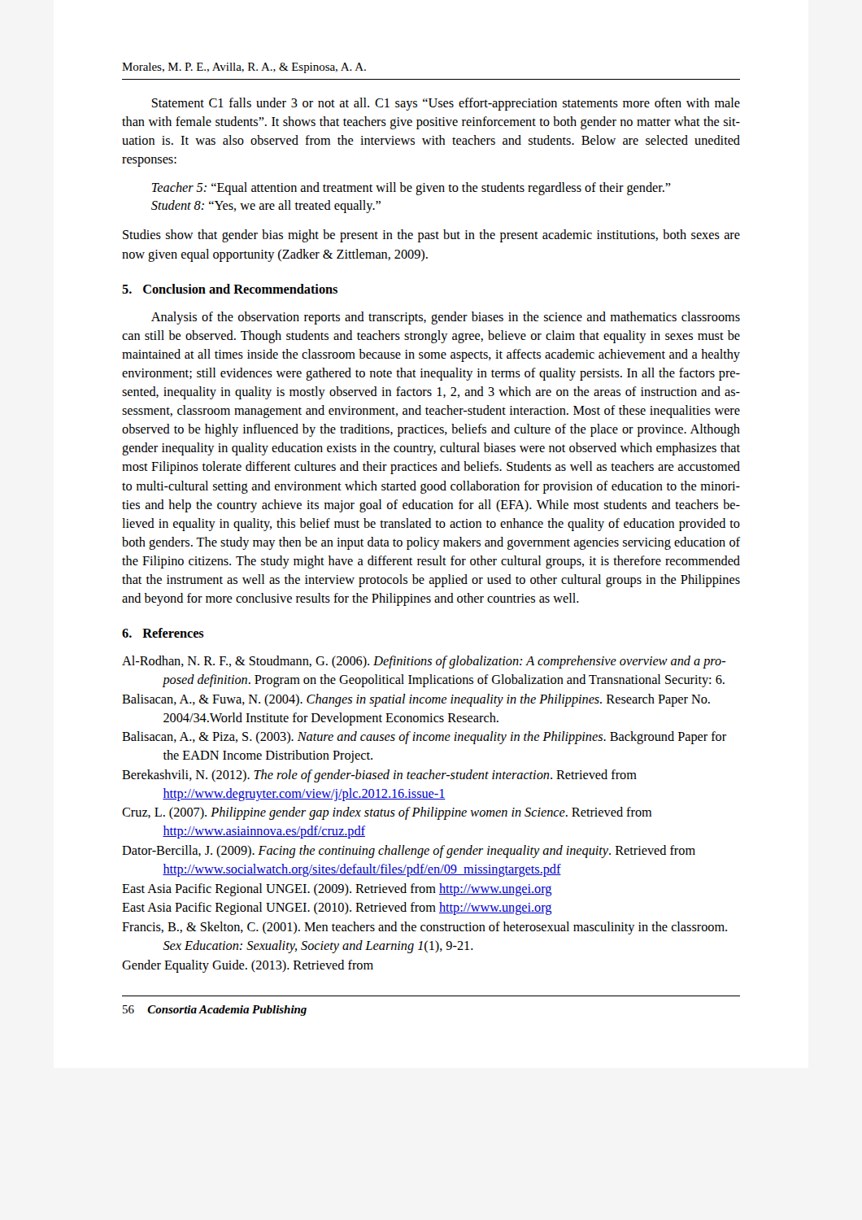Morales, M. P. E., Avilla, R. A., & Espinosa, A. A.
Statement C1 falls under 3 or not at all. C1 says “Uses effort-appreciation statements more often with male than with female students”. It shows that teachers give positive reinforcement to both gender no matter what the situation is. It was also observed from the interviews with teachers and students. Below are selected unedited responses:
Teacher 5: “Equal attention and treatment will be given to the students regardless of their gender.”
Student 8: “Yes, we are all treated equally.”
Studies show that gender bias might be present in the past but in the present academic institutions, both sexes are now given equal opportunity (Zadker & Zittleman, 2009).
5. Conclusion and Recommendations
Analysis of the observation reports and transcripts, gender biases in the science and mathematics classrooms can still be observed. Though students and teachers strongly agree, believe or claim that equality in sexes must be maintained at all times inside the classroom because in some aspects, it affects academic achievement and a healthy environment; still evidences were gathered to note that inequality in terms of quality persists. In all the factors presented, inequality in quality is mostly observed in factors 1, 2, and 3 which are on the areas of instruction and assessment, classroom management and environment, and teacher-student interaction. Most of these inequalities were observed to be highly influenced by the traditions, practices, beliefs and culture of the place or province. Although gender inequality in quality education exists in the country, cultural biases were not observed which emphasizes that most Filipinos tolerate different cultures and their practices and beliefs. Students as well as teachers are accustomed to multi-cultural setting and environment which started good collaboration for provision of education to the minorities and help the country achieve its major goal of education for all (EFA). While most students and teachers believed in equality in quality, this belief must be translated to action to enhance the quality of education provided to both genders. The study may then be an input data to policy makers and government agencies servicing education of the Filipino citizens. The study might have a different result for other cultural groups, it is therefore recommended that the instrument as well as the interview protocols be applied or used to other cultural groups in the Philippines and beyond for more conclusive results for the Philippines and other countries as well.
6. References
Al-Rodhan, N. R. F., & Stoudmann, G. (2006). Definitions of globalization: A comprehensive overview and a proposed definition. Program on the Geopolitical Implications of Globalization and Transnational Security: 6.
Balisacan, A., & Fuwa, N. (2004). Changes in spatial income inequality in the Philippines. Research Paper No. 2004/34.World Institute for Development Economics Research.
Balisacan, A., & Piza, S. (2003). Nature and causes of income inequality in the Philippines. Background Paper for the EADN Income Distribution Project.
Berekashvili, N. (2012). The role of gender-biased in teacher-student interaction. Retrieved from http://www.degruyter.com/view/j/plc.2012.16.issue-1
Cruz, L. (2007). Philippine gender gap index status of Philippine women in Science. Retrieved from http://www.asiainnova.es/pdf/cruz.pdf
Dator-Bercilla, J. (2009). Facing the continuing challenge of gender inequality and inequity. Retrieved from http://www.socialwatch.org/sites/default/files/pdf/en/09_missingtargets.pdf
East Asia Pacific Regional UNGEI. (2009). Retrieved from http://www.ungei.org
East Asia Pacific Regional UNGEI. (2010). Retrieved from http://www.ungei.org
Francis, B., & Skelton, C. (2001). Men teachers and the construction of heterosexual masculinity in the classroom. Sex Education: Sexuality, Society and Learning 1(1), 9-21.
Gender Equality Guide. (2013). Retrieved from
56 Consortia Academia Publishing